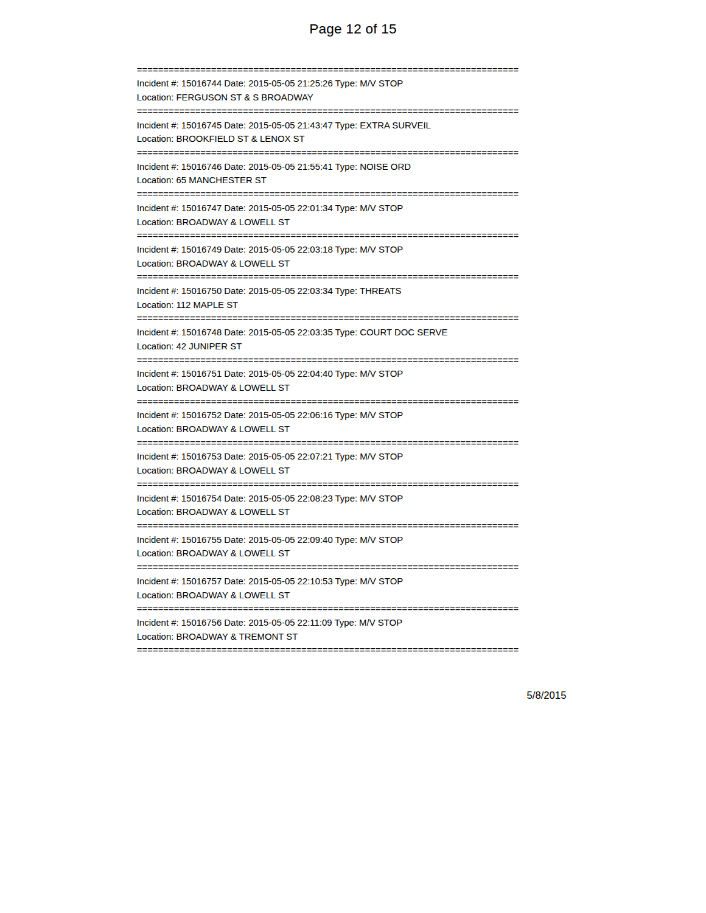Page 12 of 15
========================================================================
Incident #: 15016744 Date: 2015-05-05 21:25:26 Type: M/V STOP
Location: FERGUSON ST & S BROADWAY
========================================================================
Incident #: 15016745 Date: 2015-05-05 21:43:47 Type: EXTRA SURVEIL
Location: BROOKFIELD ST & LENOX ST
========================================================================
Incident #: 15016746 Date: 2015-05-05 21:55:41 Type: NOISE ORD
Location: 65 MANCHESTER ST
========================================================================
Incident #: 15016747 Date: 2015-05-05 22:01:34 Type: M/V STOP
Location: BROADWAY & LOWELL ST
========================================================================
Incident #: 15016749 Date: 2015-05-05 22:03:18 Type: M/V STOP
Location: BROADWAY & LOWELL ST
========================================================================
Incident #: 15016750 Date: 2015-05-05 22:03:34 Type: THREATS
Location: 112 MAPLE ST
========================================================================
Incident #: 15016748 Date: 2015-05-05 22:03:35 Type: COURT DOC SERVE
Location: 42 JUNIPER ST
========================================================================
Incident #: 15016751 Date: 2015-05-05 22:04:40 Type: M/V STOP
Location: BROADWAY & LOWELL ST
========================================================================
Incident #: 15016752 Date: 2015-05-05 22:06:16 Type: M/V STOP
Location: BROADWAY & LOWELL ST
========================================================================
Incident #: 15016753 Date: 2015-05-05 22:07:21 Type: M/V STOP
Location: BROADWAY & LOWELL ST
========================================================================
Incident #: 15016754 Date: 2015-05-05 22:08:23 Type: M/V STOP
Location: BROADWAY & LOWELL ST
========================================================================
Incident #: 15016755 Date: 2015-05-05 22:09:40 Type: M/V STOP
Location: BROADWAY & LOWELL ST
========================================================================
Incident #: 15016757 Date: 2015-05-05 22:10:53 Type: M/V STOP
Location: BROADWAY & LOWELL ST
========================================================================
Incident #: 15016756 Date: 2015-05-05 22:11:09 Type: M/V STOP
Location: BROADWAY & TREMONT ST
========================================================================
5/8/2015